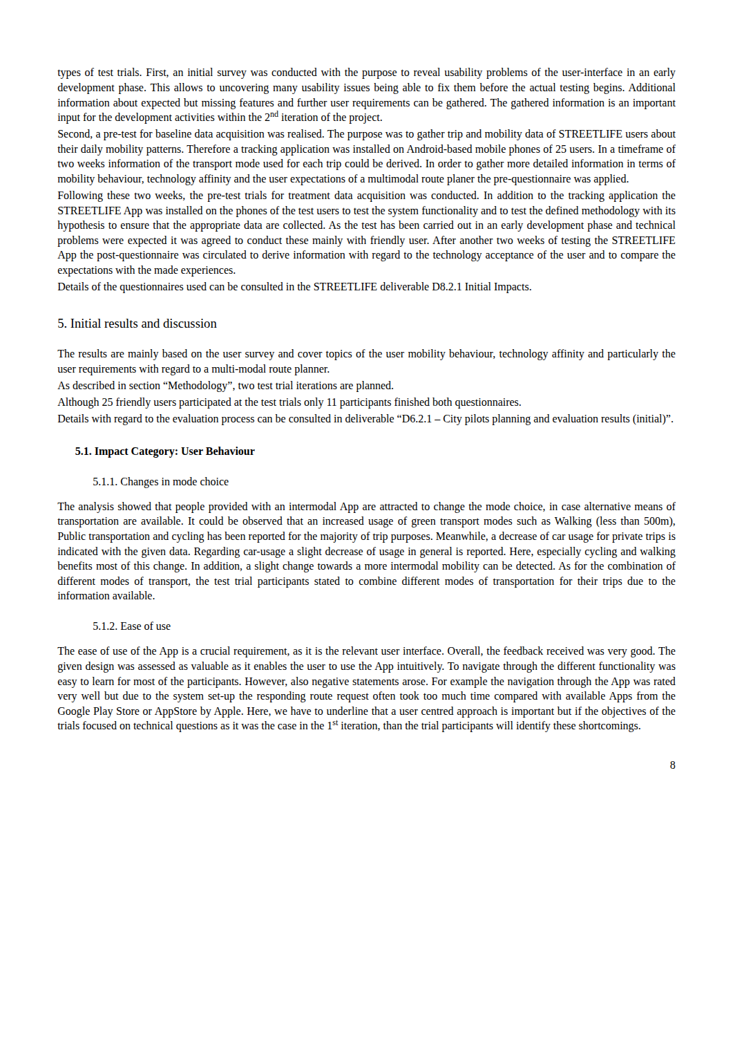types of test trials. First, an initial survey was conducted with the purpose to reveal usability problems of the user-interface in an early development phase. This allows to uncovering many usability issues being able to fix them before the actual testing begins. Additional information about expected but missing features and further user requirements can be gathered. The gathered information is an important input for the development activities within the 2nd iteration of the project.
Second, a pre-test for baseline data acquisition was realised. The purpose was to gather trip and mobility data of STREETLIFE users about their daily mobility patterns. Therefore a tracking application was installed on Android-based mobile phones of 25 users. In a timeframe of two weeks information of the transport mode used for each trip could be derived. In order to gather more detailed information in terms of mobility behaviour, technology affinity and the user expectations of a multimodal route planer the pre-questionnaire was applied.
Following these two weeks, the pre-test trials for treatment data acquisition was conducted. In addition to the tracking application the STREETLIFE App was installed on the phones of the test users to test the system functionality and to test the defined methodology with its hypothesis to ensure that the appropriate data are collected. As the test has been carried out in an early development phase and technical problems were expected it was agreed to conduct these mainly with friendly user. After another two weeks of testing the STREETLIFE App the post-questionnaire was circulated to derive information with regard to the technology acceptance of the user and to compare the expectations with the made experiences.
Details of the questionnaires used can be consulted in the STREETLIFE deliverable D8.2.1 Initial Impacts.
5. Initial results and discussion
The results are mainly based on the user survey and cover topics of the user mobility behaviour, technology affinity and particularly the user requirements with regard to a multi-modal route planner.
As described in section “Methodology”, two test trial iterations are planned.
Although 25 friendly users participated at the test trials only 11 participants finished both questionnaires.
Details with regard to the evaluation process can be consulted in deliverable “D6.2.1 – City pilots planning and evaluation results (initial)”.
5.1. Impact Category: User Behaviour
5.1.1. Changes in mode choice
The analysis showed that people provided with an intermodal App are attracted to change the mode choice, in case alternative means of transportation are available. It could be observed that an increased usage of green transport modes such as Walking (less than 500m), Public transportation and cycling has been reported for the majority of trip purposes. Meanwhile, a decrease of car usage for private trips is indicated with the given data. Regarding car-usage a slight decrease of usage in general is reported. Here, especially cycling and walking benefits most of this change. In addition, a slight change towards a more intermodal mobility can be detected. As for the combination of different modes of transport, the test trial participants stated to combine different modes of transportation for their trips due to the information available.
5.1.2. Ease of use
The ease of use of the App is a crucial requirement, as it is the relevant user interface. Overall, the feedback received was very good. The given design was assessed as valuable as it enables the user to use the App intuitively. To navigate through the different functionality was easy to learn for most of the participants. However, also negative statements arose. For example the navigation through the App was rated very well but due to the system set-up the responding route request often took too much time compared with available Apps from the Google Play Store or AppStore by Apple. Here, we have to underline that a user centred approach is important but if the objectives of the trials focused on technical questions as it was the case in the 1st iteration, than the trial participants will identify these shortcomings.
8